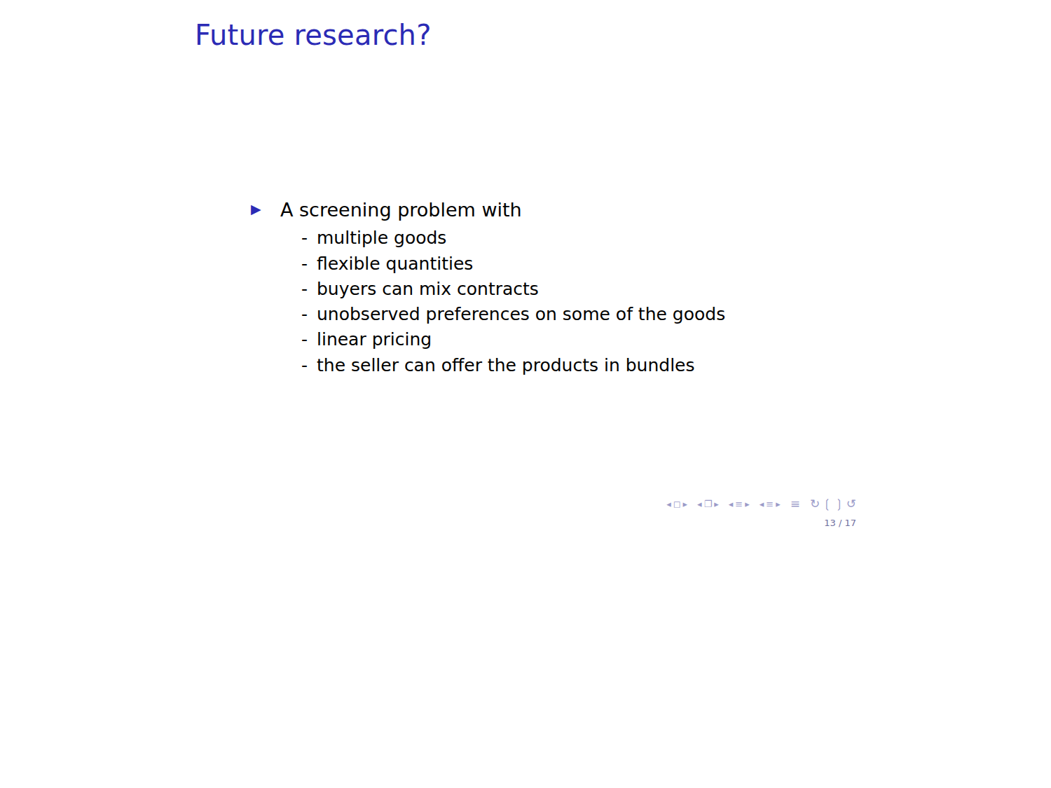Future research?
A screening problem with
multiple goods
flexible quantities
buyers can mix contracts
unobserved preferences on some of the goods
linear pricing
the seller can offer the products in bundles
◂◻▸ ◂❐▸ ◂≡▸ ◂≡▸ ≡ ↻❲❳↺
13 / 17